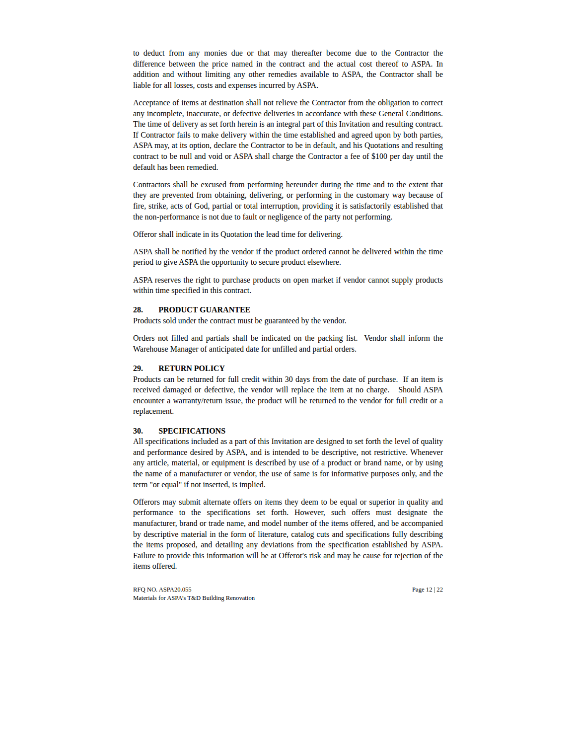to deduct from any monies due or that may thereafter become due to the Contractor the difference between the price named in the contract and the actual cost thereof to ASPA. In addition and without limiting any other remedies available to ASPA, the Contractor shall be liable for all losses, costs and expenses incurred by ASPA.
Acceptance of items at destination shall not relieve the Contractor from the obligation to correct any incomplete, inaccurate, or defective deliveries in accordance with these General Conditions. The time of delivery as set forth herein is an integral part of this Invitation and resulting contract. If Contractor fails to make delivery within the time established and agreed upon by both parties, ASPA may, at its option, declare the Contractor to be in default, and his Quotations and resulting contract to be null and void or ASPA shall charge the Contractor a fee of $100 per day until the default has been remedied.
Contractors shall be excused from performing hereunder during the time and to the extent that they are prevented from obtaining, delivering, or performing in the customary way because of fire, strike, acts of God, partial or total interruption, providing it is satisfactorily established that the non-performance is not due to fault or negligence of the party not performing.
Offeror shall indicate in its Quotation the lead time for delivering.
ASPA shall be notified by the vendor if the product ordered cannot be delivered within the time period to give ASPA the opportunity to secure product elsewhere.
ASPA reserves the right to purchase products on open market if vendor cannot supply products within time specified in this contract.
28. PRODUCT GUARANTEE
Products sold under the contract must be guaranteed by the vendor.
Orders not filled and partials shall be indicated on the packing list. Vendor shall inform the Warehouse Manager of anticipated date for unfilled and partial orders.
29. RETURN POLICY
Products can be returned for full credit within 30 days from the date of purchase. If an item is received damaged or defective, the vendor will replace the item at no charge. Should ASPA encounter a warranty/return issue, the product will be returned to the vendor for full credit or a replacement.
30. SPECIFICATIONS
All specifications included as a part of this Invitation are designed to set forth the level of quality and performance desired by ASPA, and is intended to be descriptive, not restrictive. Whenever any article, material, or equipment is described by use of a product or brand name, or by using the name of a manufacturer or vendor, the use of same is for informative purposes only, and the term "or equal" if not inserted, is implied.
Offerors may submit alternate offers on items they deem to be equal or superior in quality and performance to the specifications set forth. However, such offers must designate the manufacturer, brand or trade name, and model number of the items offered, and be accompanied by descriptive material in the form of literature, catalog cuts and specifications fully describing the items proposed, and detailing any deviations from the specification established by ASPA. Failure to provide this information will be at Offeror's risk and may be cause for rejection of the items offered.
RFQ NO. ASPA20.055
Materials for ASPA’s T&D Building Renovation
Page 12 | 22